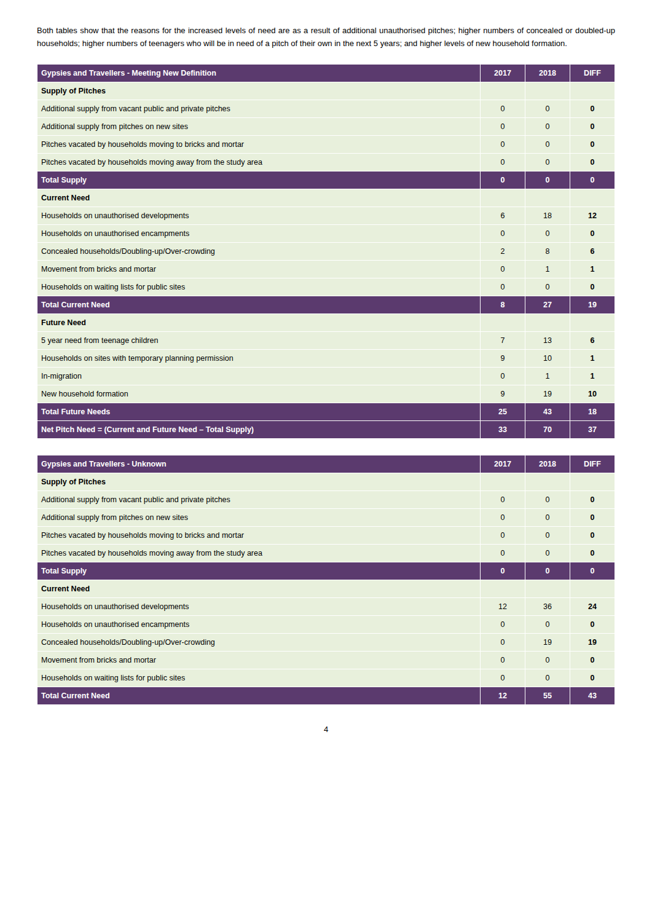Both tables show that the reasons for the increased levels of need are as a result of additional unauthorised pitches; higher numbers of concealed or doubled-up households; higher numbers of teenagers who will be in need of a pitch of their own in the next 5 years; and higher levels of new household formation.
| Gypsies and Travellers - Meeting New Definition | 2017 | 2018 | DIFF |
| --- | --- | --- | --- |
| Supply of Pitches | | | |
| Additional supply from vacant public and private pitches | 0 | 0 | 0 |
| Additional supply from pitches on new sites | 0 | 0 | 0 |
| Pitches vacated by households moving to bricks and mortar | 0 | 0 | 0 |
| Pitches vacated by households moving away from the study area | 0 | 0 | 0 |
| Total Supply | 0 | 0 | 0 |
| Current Need | | | |
| Households on unauthorised developments | 6 | 18 | 12 |
| Households on unauthorised encampments | 0 | 0 | 0 |
| Concealed households/Doubling-up/Over-crowding | 2 | 8 | 6 |
| Movement from bricks and mortar | 0 | 1 | 1 |
| Households on waiting lists for public sites | 0 | 0 | 0 |
| Total Current Need | 8 | 27 | 19 |
| Future Need | | | |
| 5 year need from teenage children | 7 | 13 | 6 |
| Households on sites with temporary planning permission | 9 | 10 | 1 |
| In-migration | 0 | 1 | 1 |
| New household formation | 9 | 19 | 10 |
| Total Future Needs | 25 | 43 | 18 |
| Net Pitch Need = (Current and Future Need – Total Supply) | 33 | 70 | 37 |
| Gypsies and Travellers - Unknown | 2017 | 2018 | DIFF |
| --- | --- | --- | --- |
| Supply of Pitches | | | |
| Additional supply from vacant public and private pitches | 0 | 0 | 0 |
| Additional supply from pitches on new sites | 0 | 0 | 0 |
| Pitches vacated by households moving to bricks and mortar | 0 | 0 | 0 |
| Pitches vacated by households moving away from the study area | 0 | 0 | 0 |
| Total Supply | 0 | 0 | 0 |
| Current Need | | | |
| Households on unauthorised developments | 12 | 36 | 24 |
| Households on unauthorised encampments | 0 | 0 | 0 |
| Concealed households/Doubling-up/Over-crowding | 0 | 19 | 19 |
| Movement from bricks and mortar | 0 | 0 | 0 |
| Households on waiting lists for public sites | 0 | 0 | 0 |
| Total Current Need | 12 | 55 | 43 |
4